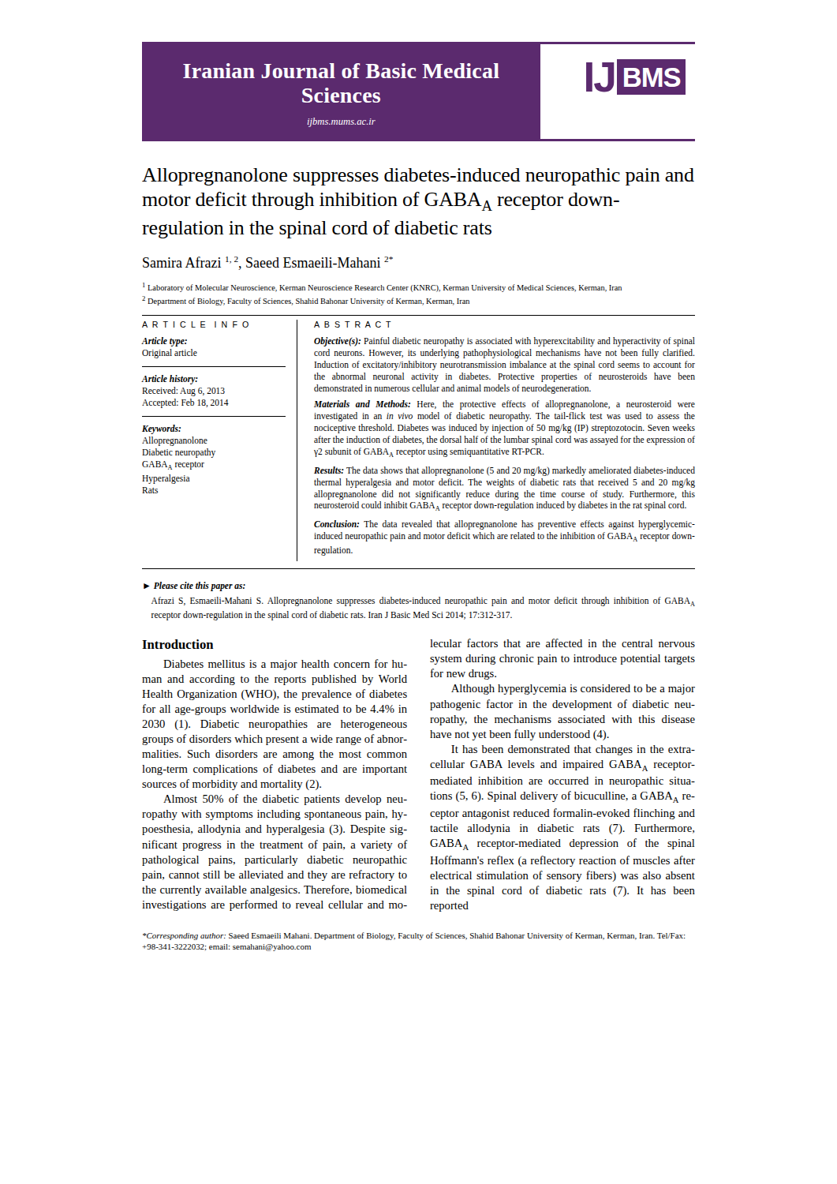Iranian Journal of Basic Medical Sciences
ijbms.mums.ac.ir
IJ BMS
Allopregnanolone suppresses diabetes-induced neuropathic pain and motor deficit through inhibition of GABAA receptor down-regulation in the spinal cord of diabetic rats
Samira Afrazi 1, 2, Saeed Esmaeili-Mahani 2*
1 Laboratory of Molecular Neuroscience, Kerman Neuroscience Research Center (KNRC), Kerman University of Medical Sciences, Kerman, Iran
2 Department of Biology, Faculty of Sciences, Shahid Bahonar University of Kerman, Kerman, Iran
A R T I C L E I N F O
Article type: Original article
Article history: Received: Aug 6, 2013
Accepted: Feb 18, 2014
Keywords: Allopregnanolone
Diabetic neuropathy
GABAA receptor
Hyperalgesia
Rats
A B S T R A C T
Objective(s): Painful diabetic neuropathy is associated with hyperexcitability and hyperactivity of spinal cord neurons. However, its underlying pathophysiological mechanisms have not been fully clarified. Induction of excitatory/inhibitory neurotransmission imbalance at the spinal cord seems to account for the abnormal neuronal activity in diabetes. Protective properties of neurosteroids have been demonstrated in numerous cellular and animal models of neurodegeneration.
Materials and Methods: Here, the protective effects of allopregnanolone, a neurosteroid were investigated in an in vivo model of diabetic neuropathy. The tail-flick test was used to assess the nociceptive threshold. Diabetes was induced by injection of 50 mg/kg (IP) streptozotocin. Seven weeks after the induction of diabetes, the dorsal half of the lumbar spinal cord was assayed for the expression of γ2 subunit of GABAA receptor using semiquantitative RT-PCR.
Results: The data shows that allopregnanolone (5 and 20 mg/kg) markedly ameliorated diabetes-induced thermal hyperalgesia and motor deficit. The weights of diabetic rats that received 5 and 20 mg/kg allopregnanolone did not significantly reduce during the time course of study. Furthermore, this neurosteroid could inhibit GABAA receptor down-regulation induced by diabetes in the rat spinal cord.
Conclusion: The data revealed that allopregnanolone has preventive effects against hyperglycemic-induced neuropathic pain and motor deficit which are related to the inhibition of GABAA receptor down-regulation.
► Please cite this paper as:
Afrazi S, Esmaeili-Mahani S. Allopregnanolone suppresses diabetes-induced neuropathic pain and motor deficit through inhibition of GABAA receptor down-regulation in the spinal cord of diabetic rats. Iran J Basic Med Sci 2014; 17:312-317.
Introduction
Diabetes mellitus is a major health concern for human and according to the reports published by World Health Organization (WHO), the prevalence of diabetes for all age-groups worldwide is estimated to be 4.4% in 2030 (1). Diabetic neuropathies are heterogeneous groups of disorders which present a wide range of abnormalities. Such disorders are among the most common long-term complications of diabetes and are important sources of morbidity and mortality (2).
Almost 50% of the diabetic patients develop neuropathy with symptoms including spontaneous pain, hypoesthesia, allodynia and hyperalgesia (3). Despite significant progress in the treatment of pain, a variety of pathological pains, particularly diabetic neuropathic pain, cannot still be alleviated and they are refractory to the currently available analgesics. Therefore, biomedical investigations are performed to reveal cellular and molecular factors that are affected in the central nervous system during chronic pain to introduce potential targets for new drugs.
Although hyperglycemia is considered to be a major pathogenic factor in the development of diabetic neuropathy, the mechanisms associated with this disease have not yet been fully understood (4).
It has been demonstrated that changes in the extracellular GABA levels and impaired GABAA receptor-mediated inhibition are occurred in neuropathic situations (5, 6). Spinal delivery of bicuculline, a GABAA receptor antagonist reduced formalin-evoked flinching and tactile allodynia in diabetic rats (7). Furthermore, GABAA receptor-mediated depression of the spinal Hoffmann's reflex (a reflectory reaction of muscles after electrical stimulation of sensory fibers) was also absent in the spinal cord of diabetic rats (7). It has been reported
*Corresponding author: Saeed Esmaeili Mahani. Department of Biology, Faculty of Sciences, Shahid Bahonar University of Kerman, Kerman, Iran. Tel/Fax: +98-341-3222032; email: semahani@yahoo.com